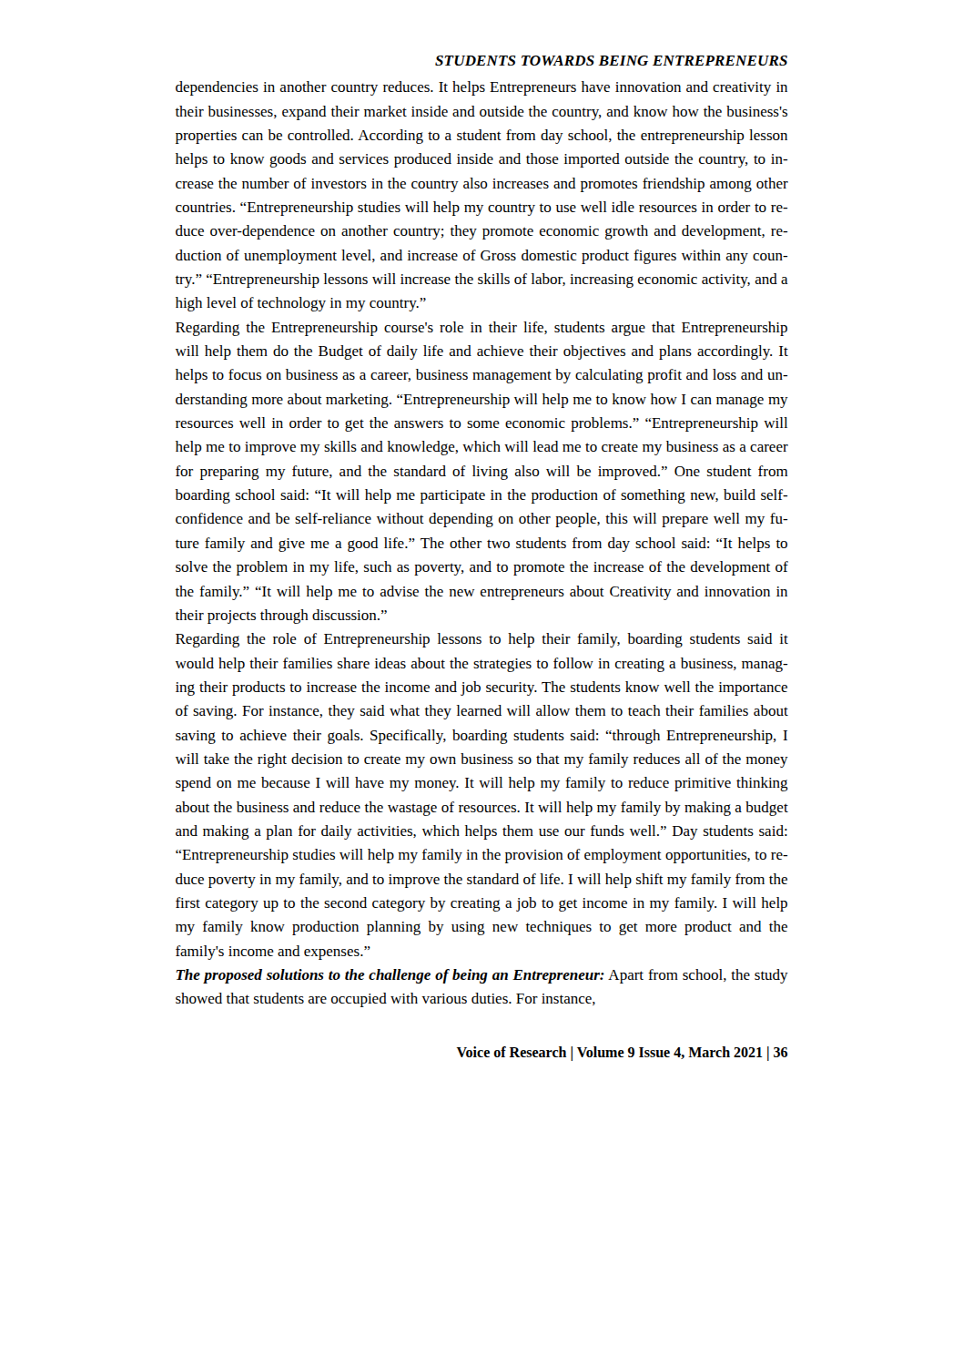STUDENTS TOWARDS BEING ENTREPRENEURS
dependencies in another country reduces. It helps Entrepreneurs have innovation and creativity in their businesses, expand their market inside and outside the country, and know how the business's properties can be controlled. According to a student from day school, the entrepreneurship lesson helps to know goods and services produced inside and those imported outside the country, to increase the number of investors in the country also increases and promotes friendship among other countries. “Entrepreneurship studies will help my country to use well idle resources in order to reduce over-dependence on another country; they promote economic growth and development, reduction of unemployment level, and increase of Gross domestic product figures within any country.” “Entrepreneurship lessons will increase the skills of labor, increasing economic activity, and a high level of technology in my country.”
Regarding the Entrepreneurship course's role in their life, students argue that Entrepreneurship will help them do the Budget of daily life and achieve their objectives and plans accordingly. It helps to focus on business as a career, business management by calculating profit and loss and understanding more about marketing. “Entrepreneurship will help me to know how I can manage my resources well in order to get the answers to some economic problems.” “Entrepreneurship will help me to improve my skills and knowledge, which will lead me to create my business as a career for preparing my future, and the standard of living also will be improved.” One student from boarding school said: “It will help me participate in the production of something new, build self-confidence and be self-reliance without depending on other people, this will prepare well my future family and give me a good life.” The other two students from day school said: “It helps to solve the problem in my life, such as poverty, and to promote the increase of the development of the family.” “It will help me to advise the new entrepreneurs about Creativity and innovation in their projects through discussion.”
Regarding the role of Entrepreneurship lessons to help their family, boarding students said it would help their families share ideas about the strategies to follow in creating a business, managing their products to increase the income and job security. The students know well the importance of saving. For instance, they said what they learned will allow them to teach their families about saving to achieve their goals. Specifically, boarding students said: “through Entrepreneurship, I will take the right decision to create my own business so that my family reduces all of the money spend on me because I will have my money. It will help my family to reduce primitive thinking about the business and reduce the wastage of resources. It will help my family by making a budget and making a plan for daily activities, which helps them use our funds well.” Day students said: “Entrepreneurship studies will help my family in the provision of employment opportunities, to reduce poverty in my family, and to improve the standard of life. I will help shift my family from the first category up to the second category by creating a job to get income in my family. I will help my family know production planning by using new techniques to get more product and the family's income and expenses.”
The proposed solutions to the challenge of being an Entrepreneur: Apart from school, the study showed that students are occupied with various duties. For instance,
Voice of Research | Volume 9 Issue 4, March 2021 | 36